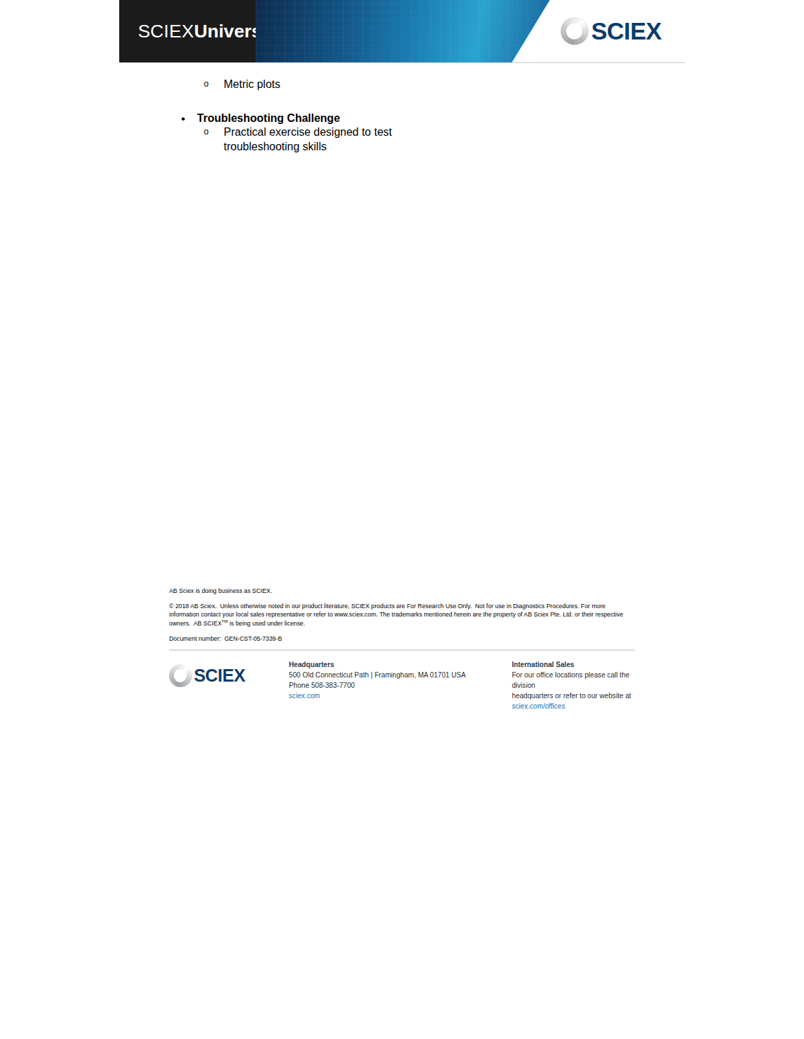SCIEX University
SCIEX
Metric plots
Troubleshooting Challenge
Practical exercise designed to test
troubleshooting skills
AB Sciex is doing business as SCIEX.
© 2018 AB Sciex. Unless otherwise noted in our product literature, SCIEX products are For Research Use Only. Not for use in Diagnostics Procedures. For more information contact your local sales representative or refer to www.sciex.com. The trademarks mentioned herein are the property of AB Sciex Pte. Ltd. or their respective owners. AB SCIEXTM is being used under license.
Document number: GEN-CST-05-7339-B
SCIEX
Headquarters
500 Old Connecticut Path | Framingham, MA 01701 USA
Phone 508-383-7700
sciex.com
International Sales
For our office locations please call the division
headquarters or refer to our website at
sciex.com/offices